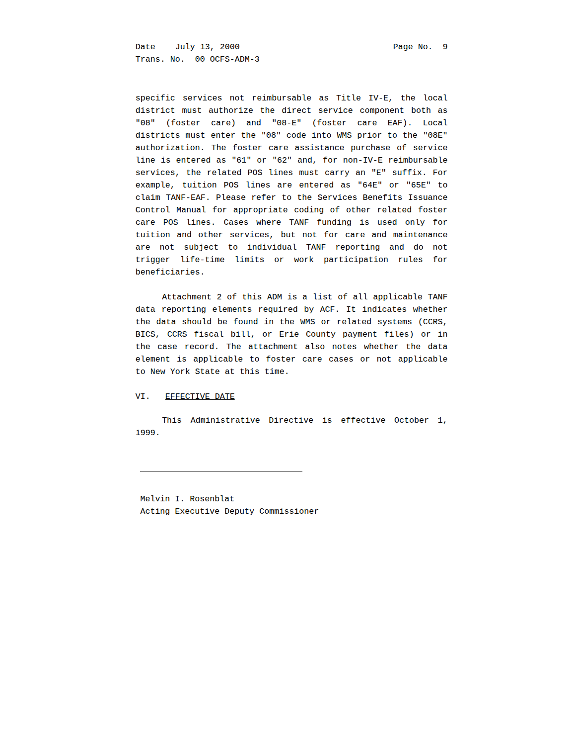Date July 13, 2000 Trans. No. 00 OCFS-ADM-3
Page No. 9
specific services not reimbursable as Title IV-E, the local district must authorize the direct service component both as "08" (foster care) and "08-E" (foster care EAF). Local districts must enter the "08" code into WMS prior to the "08E" authorization. The foster care assistance purchase of service line is entered as "61" or "62" and, for non-IV-E reimbursable services, the related POS lines must carry an "E" suffix. For example, tuition POS lines are entered as "64E" or "65E" to claim TANF-EAF. Please refer to the Services Benefits Issuance Control Manual for appropriate coding of other related foster care POS lines. Cases where TANF funding is used only for tuition and other services, but not for care and maintenance are not subject to individual TANF reporting and do not trigger life-time limits or work participation rules for beneficiaries.
Attachment 2 of this ADM is a list of all applicable TANF data reporting elements required by ACF. It indicates whether the data should be found in the WMS or related systems (CCRS, BICS, CCRS fiscal bill, or Erie County payment files) or in the case record. The attachment also notes whether the data element is applicable to foster care cases or not applicable to New York State at this time.
VI. EFFECTIVE DATE
This Administrative Directive is effective October 1, 1999.
Melvin I. Rosenblat Acting Executive Deputy Commissioner